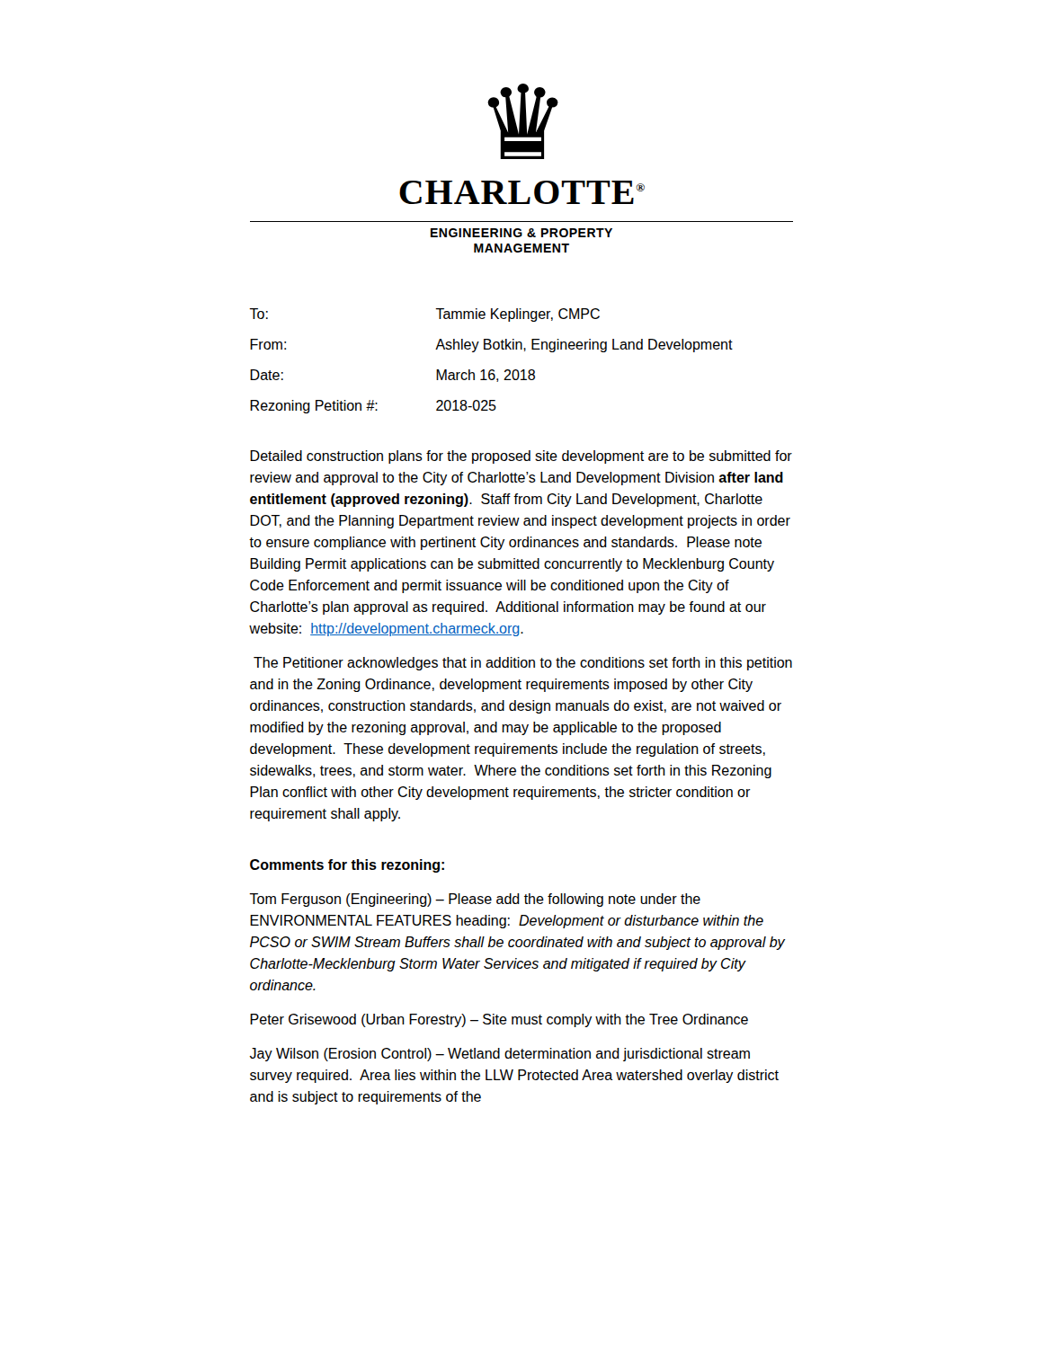♛
CHARLOTTE®
ENGINEERING & PROPERTY
MANAGEMENT
| To: | Tammie Keplinger, CMPC |
| From: | Ashley Botkin, Engineering Land Development |
| Date: | March 16, 2018 |
| Rezoning Petition #: | 2018-025 |
Detailed construction plans for the proposed site development are to be submitted for review and approval to the City of Charlotte’s Land Development Division after land entitlement (approved rezoning). Staff from City Land Development, Charlotte DOT, and the Planning Department review and inspect development projects in order to ensure compliance with pertinent City ordinances and standards. Please note Building Permit applications can be submitted concurrently to Mecklenburg County Code Enforcement and permit issuance will be conditioned upon the City of Charlotte’s plan approval as required. Additional information may be found at our website: http://development.charmeck.org.
The Petitioner acknowledges that in addition to the conditions set forth in this petition and in the Zoning Ordinance, development requirements imposed by other City ordinances, construction standards, and design manuals do exist, are not waived or modified by the rezoning approval, and may be applicable to the proposed development. These development requirements include the regulation of streets, sidewalks, trees, and storm water. Where the conditions set forth in this Rezoning Plan conflict with other City development requirements, the stricter condition or requirement shall apply.
Comments for this rezoning:
Tom Ferguson (Engineering) – Please add the following note under the ENVIRONMENTAL FEATURES heading: Development or disturbance within the PCSO or SWIM Stream Buffers shall be coordinated with and subject to approval by Charlotte-Mecklenburg Storm Water Services and mitigated if required by City ordinance.
Peter Grisewood (Urban Forestry) – Site must comply with the Tree Ordinance
Jay Wilson (Erosion Control) – Wetland determination and jurisdictional stream survey required. Area lies within the LLW Protected Area watershed overlay district and is subject to requirements of the